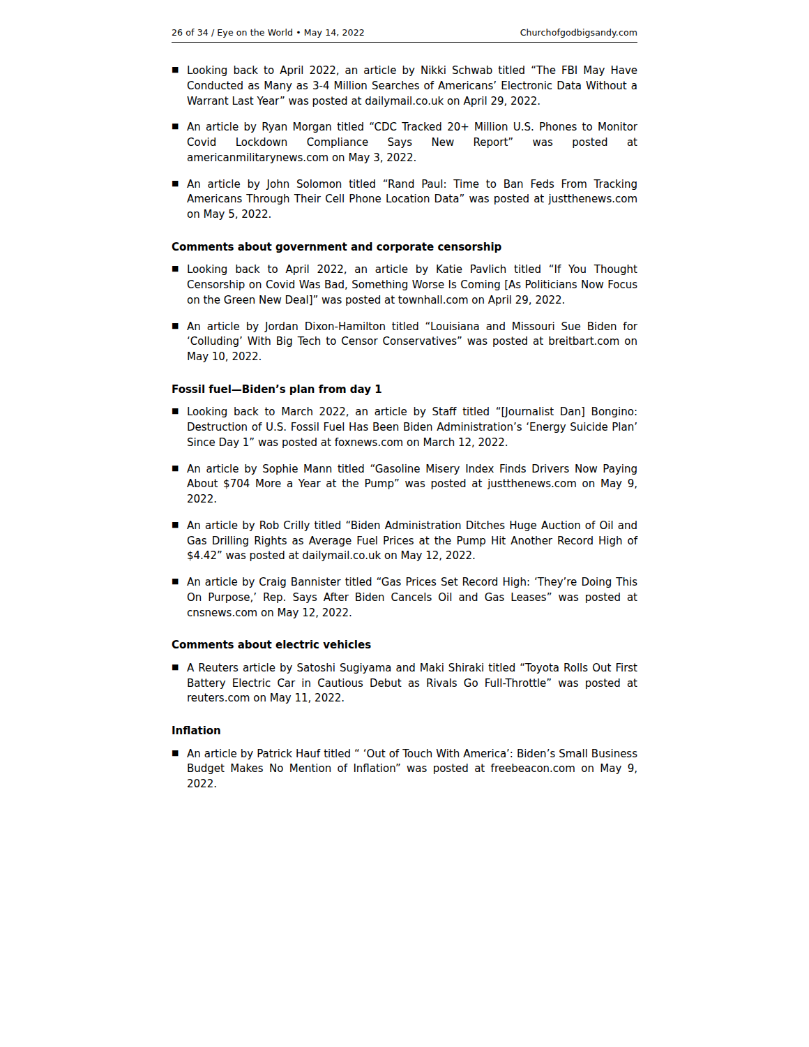26 of 34 / Eye on the World • May 14, 2022 Churchofgodbigsandy.com
Looking back to April 2022, an article by Nikki Schwab titled “The FBI May Have Conducted as Many as 3-4 Million Searches of Americans’ Electronic Data Without a Warrant Last Year” was posted at dailymail.co.uk on April 29, 2022.
An article by Ryan Morgan titled “CDC Tracked 20+ Million U.S. Phones to Monitor Covid Lockdown Compliance Says New Report” was posted at americanmilitarynews.com on May 3, 2022.
An article by John Solomon titled “Rand Paul: Time to Ban Feds From Tracking Americans Through Their Cell Phone Location Data” was posted at justthenews.com on May 5, 2022.
Comments about government and corporate censorship
Looking back to April 2022, an article by Katie Pavlich titled “If You Thought Censorship on Covid Was Bad, Something Worse Is Coming [As Politicians Now Focus on the Green New Deal]” was posted at townhall.com on April 29, 2022.
An article by Jordan Dixon-Hamilton titled “Louisiana and Missouri Sue Biden for ‘Colluding’ With Big Tech to Censor Conservatives” was posted at breitbart.com on May 10, 2022.
Fossil fuel—Biden’s plan from day 1
Looking back to March 2022, an article by Staff titled “[Journalist Dan] Bongino: Destruction of U.S. Fossil Fuel Has Been Biden Administration’s ‘Energy Suicide Plan’ Since Day 1” was posted at foxnews.com on March 12, 2022.
An article by Sophie Mann titled “Gasoline Misery Index Finds Drivers Now Paying About $704 More a Year at the Pump” was posted at justthenews.com on May 9, 2022.
An article by Rob Crilly titled “Biden Administration Ditches Huge Auction of Oil and Gas Drilling Rights as Average Fuel Prices at the Pump Hit Another Record High of $4.42” was posted at dailymail.co.uk on May 12, 2022.
An article by Craig Bannister titled “Gas Prices Set Record High: ‘They’re Doing This On Purpose,’ Rep. Says After Biden Cancels Oil and Gas Leases” was posted at cnsnews.com on May 12, 2022.
Comments about electric vehicles
A Reuters article by Satoshi Sugiyama and Maki Shiraki titled “Toyota Rolls Out First Battery Electric Car in Cautious Debut as Rivals Go Full-Throttle” was posted at reuters.com on May 11, 2022.
Inflation
An article by Patrick Hauf titled “ ‘Out of Touch With America’: Biden’s Small Business Budget Makes No Mention of Inflation” was posted at freebeacon.com on May 9, 2022.